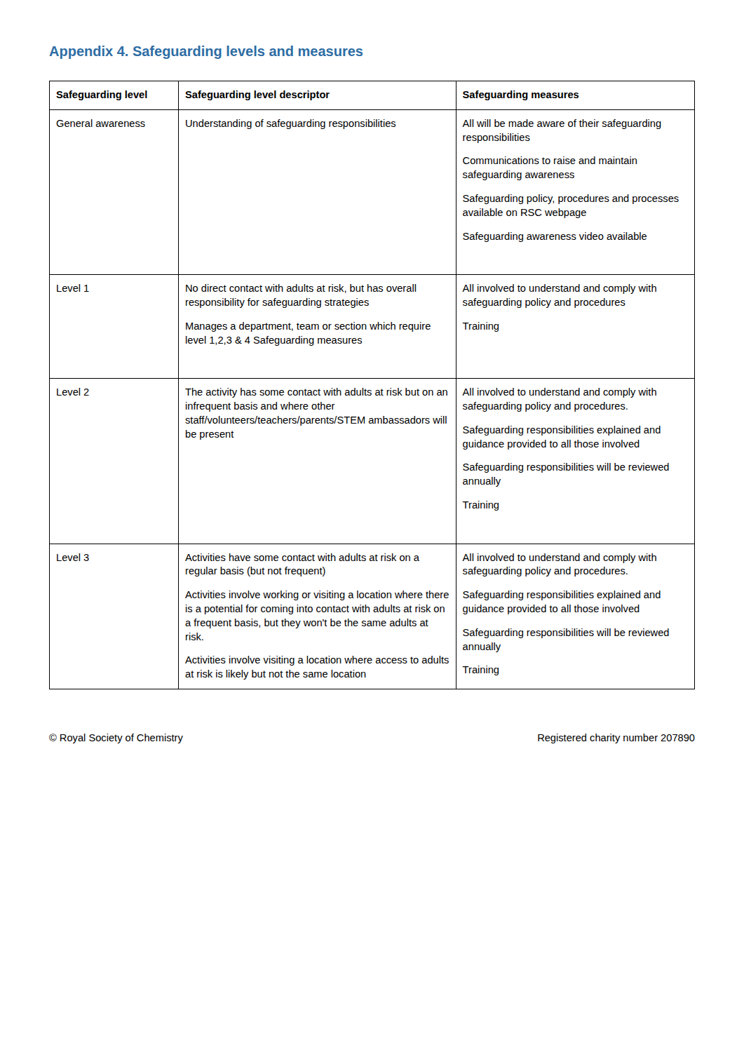Appendix 4. Safeguarding levels and measures
| Safeguarding level | Safeguarding level descriptor | Safeguarding measures |
| --- | --- | --- |
| General awareness | Understanding of safeguarding responsibilities | All will be made aware of their safeguarding responsibilities Communications to raise and maintain safeguarding awareness Safeguarding policy, procedures and processes available on RSC webpage Safeguarding awareness video available |
| Level 1 | No direct contact with adults at risk, but has overall responsibility for safeguarding strategies Manages a department, team or section which require level 1,2,3 & 4 Safeguarding measures | All involved to understand and comply with safeguarding policy and procedures Training |
| Level 2 | The activity has some contact with adults at risk but on an infrequent basis and where other staff/volunteers/teachers/parents/STEM ambassadors will be present | All involved to understand and comply with safeguarding policy and procedures. Safeguarding responsibilities explained and guidance provided to all those involved Safeguarding responsibilities will be reviewed annually Training |
| Level 3 | Activities have some contact with adults at risk on a regular basis (but not frequent) Activities involve working or visiting a location where there is a potential for coming into contact with adults at risk on a frequent basis, but they won't be the same adults at risk. Activities involve visiting a location where access to adults at risk is likely but not the same location | All involved to understand and comply with safeguarding policy and procedures. Safeguarding responsibilities explained and guidance provided to all those involved Safeguarding responsibilities will be reviewed annually Training |
© Royal Society of Chemistry Registered charity number 207890